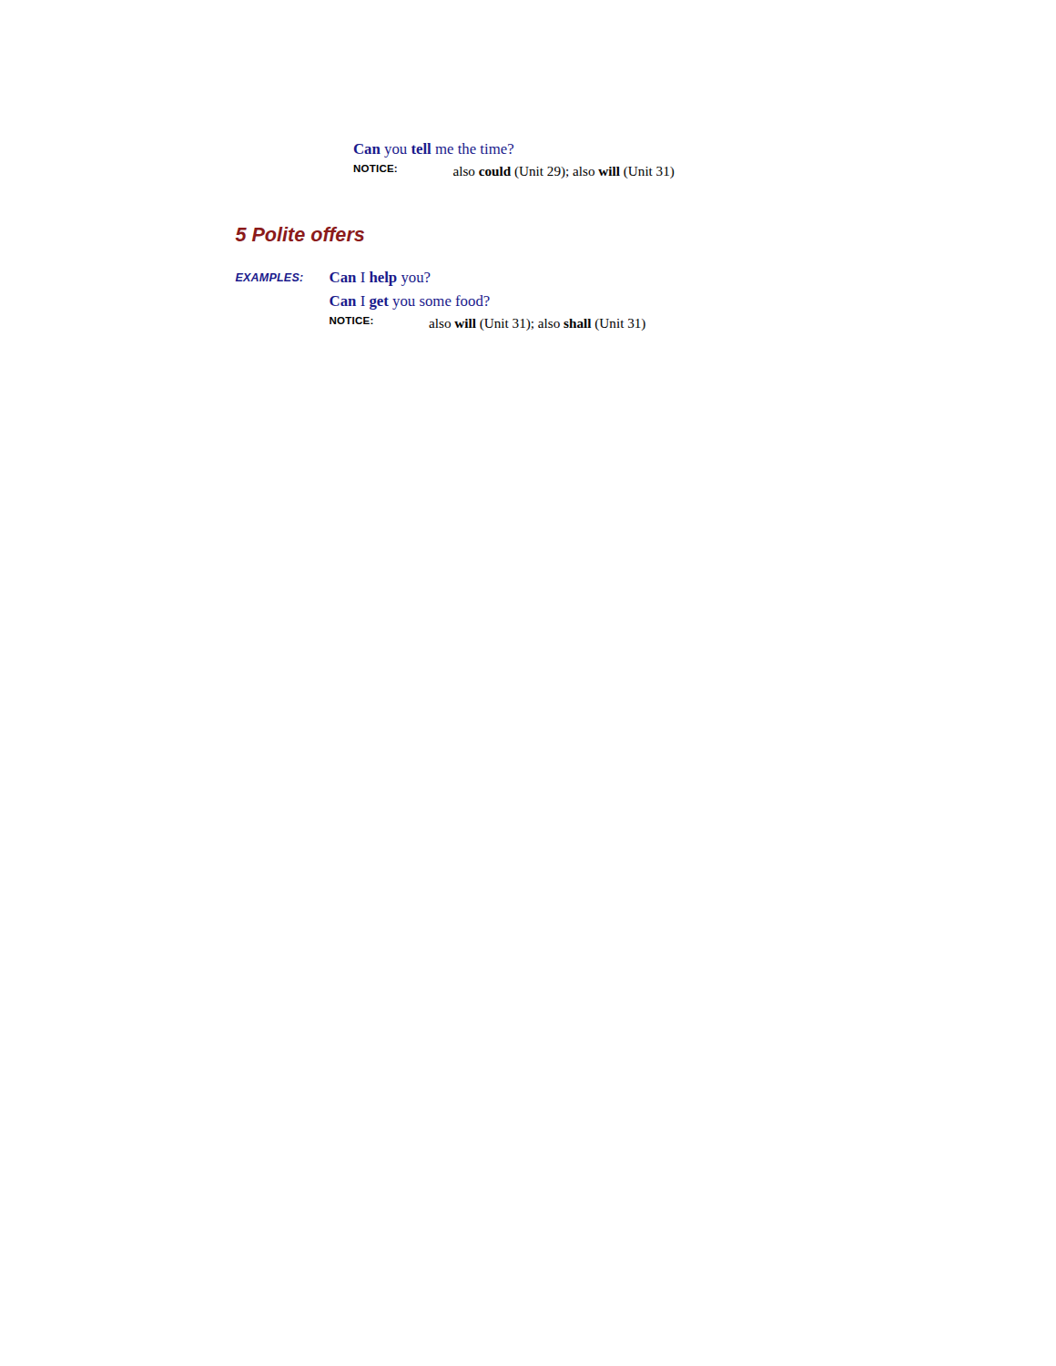Can you tell me the time?
NOTICE: also could (Unit 29); also will (Unit 31)
5 Polite offers
EXAMPLES:
Can I help you?
Can I get you some food?
NOTICE: also will (Unit 31); also shall (Unit 31)